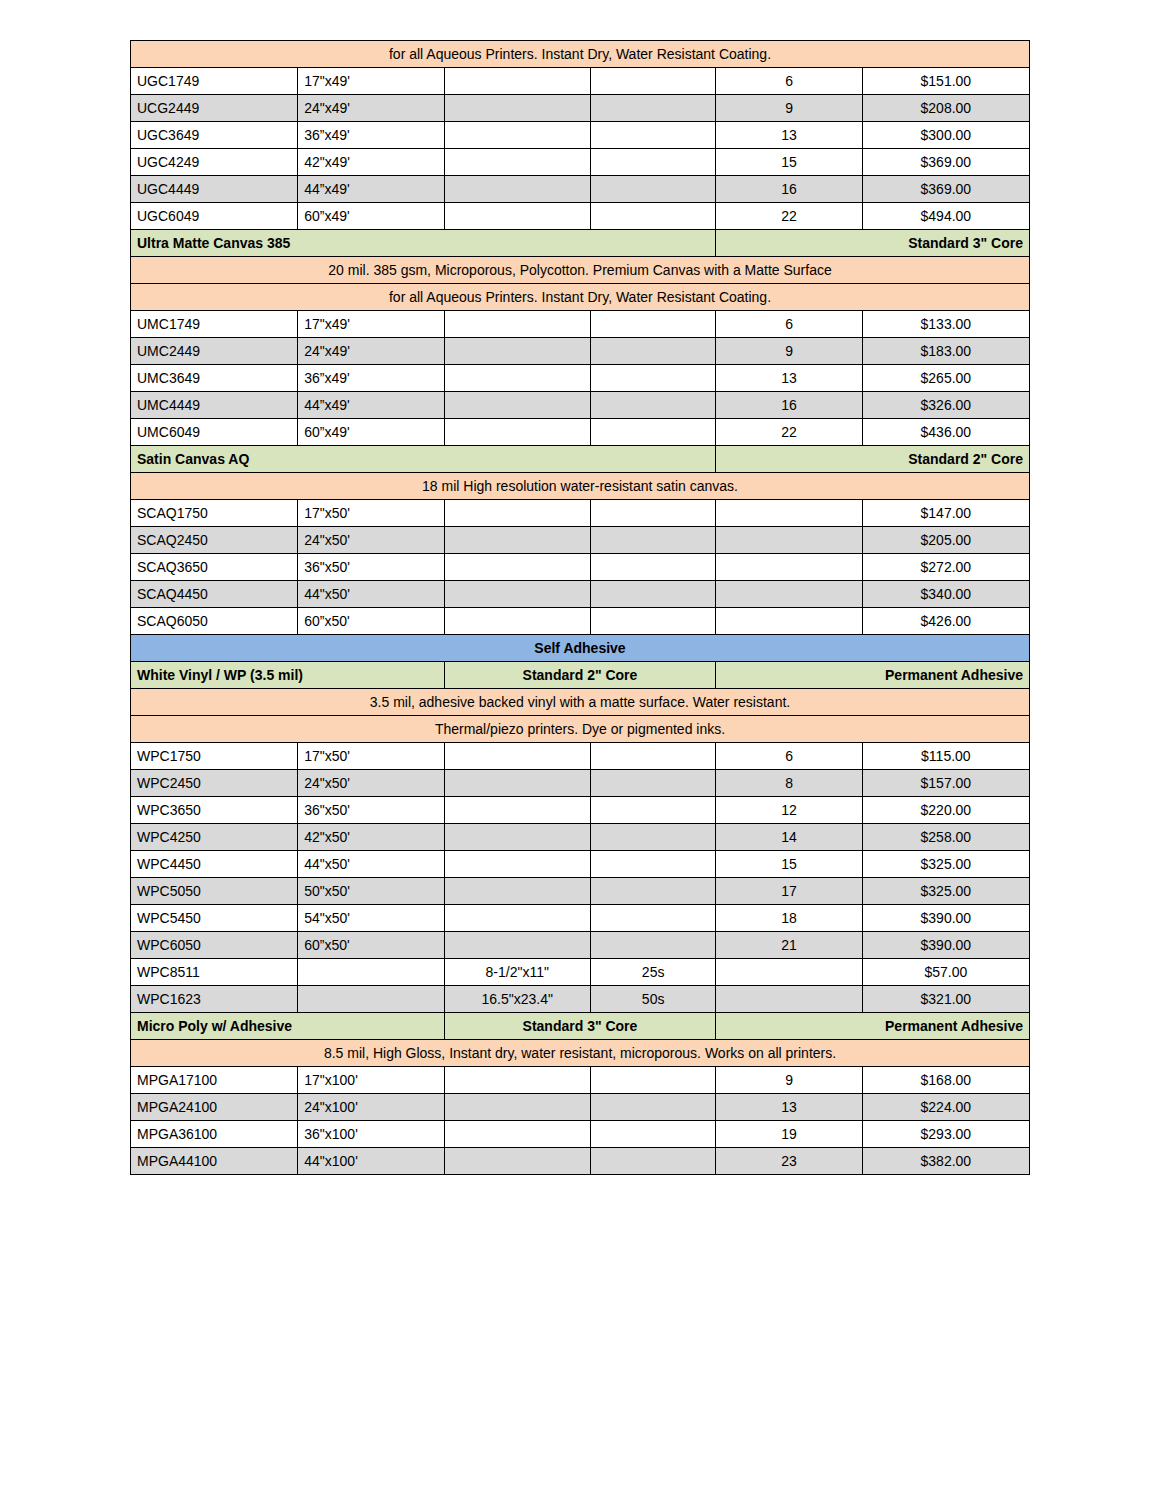| for all Aqueous Printers. Instant Dry, Water Resistant Coating. |
| UGC1749 | 17"x49' | | | 6 | $151.00 |
| UCG2449 | 24"x49' | | | 9 | $208.00 |
| UGC3649 | 36”x49' | | | 13 | $300.00 |
| UGC4249 | 42"x49' | | | 15 | $369.00 |
| UGC4449 | 44”x49' | | | 16 | $369.00 |
| UGC6049 | 60”x49' | | | 22 | $494.00 |
| Ultra Matte Canvas 385 | Standard 3" Core |
| 20 mil. 385 gsm, Microporous, Polycotton. Premium Canvas with a Matte Surface |
| for all Aqueous Printers. Instant Dry, Water Resistant Coating. |
| UMC1749 | 17"x49' | | | 6 | $133.00 |
| UMC2449 | 24"x49' | | | 9 | $183.00 |
| UMC3649 | 36”x49' | | | 13 | $265.00 |
| UMC4449 | 44”x49' | | | 16 | $326.00 |
| UMC6049 | 60”x49' | | | 22 | $436.00 |
| Satin Canvas AQ | Standard 2" Core |
| 18 mil High resolution water-resistant satin canvas. |
| SCAQ1750 | 17"x50' | | | | $147.00 |
| SCAQ2450 | 24"x50' | | | | $205.00 |
| SCAQ3650 | 36"x50' | | | | $272.00 |
| SCAQ4450 | 44"x50' | | | | $340.00 |
| SCAQ6050 | 60”x50' | | | | $426.00 |
| Self Adhesive |
| White Vinyl / WP (3.5 mil) | Standard 2" Core | Permanent Adhesive |
| 3.5 mil, adhesive backed vinyl with a matte surface. Water resistant. |
| Thermal/piezo printers. Dye or pigmented inks. |
| WPC1750 | 17"x50' | | | 6 | $115.00 |
| WPC2450 | 24"x50' | | | 8 | $157.00 |
| WPC3650 | 36"x50' | | | 12 | $220.00 |
| WPC4250 | 42"x50' | | | 14 | $258.00 |
| WPC4450 | 44"x50' | | | 15 | $325.00 |
| WPC5050 | 50"x50' | | | 17 | $325.00 |
| WPC5450 | 54"x50' | | | 18 | $390.00 |
| WPC6050 | 60”x50' | | | 21 | $390.00 |
| WPC8511 | | 8-1/2"x11" | 25s | | $57.00 |
| WPC1623 | | 16.5"x23.4" | 50s | | $321.00 |
| Micro Poly w/ Adhesive | Standard 3" Core | Permanent Adhesive |
| 8.5 mil, High Gloss, Instant dry, water resistant, microporous. Works on all printers. |
| MPGA17100 | 17"x100' | | | 9 | $168.00 |
| MPGA24100 | 24"x100' | | | 13 | $224.00 |
| MPGA36100 | 36"x100' | | | 19 | $293.00 |
| MPGA44100 | 44"x100' | | | 23 | $382.00 |